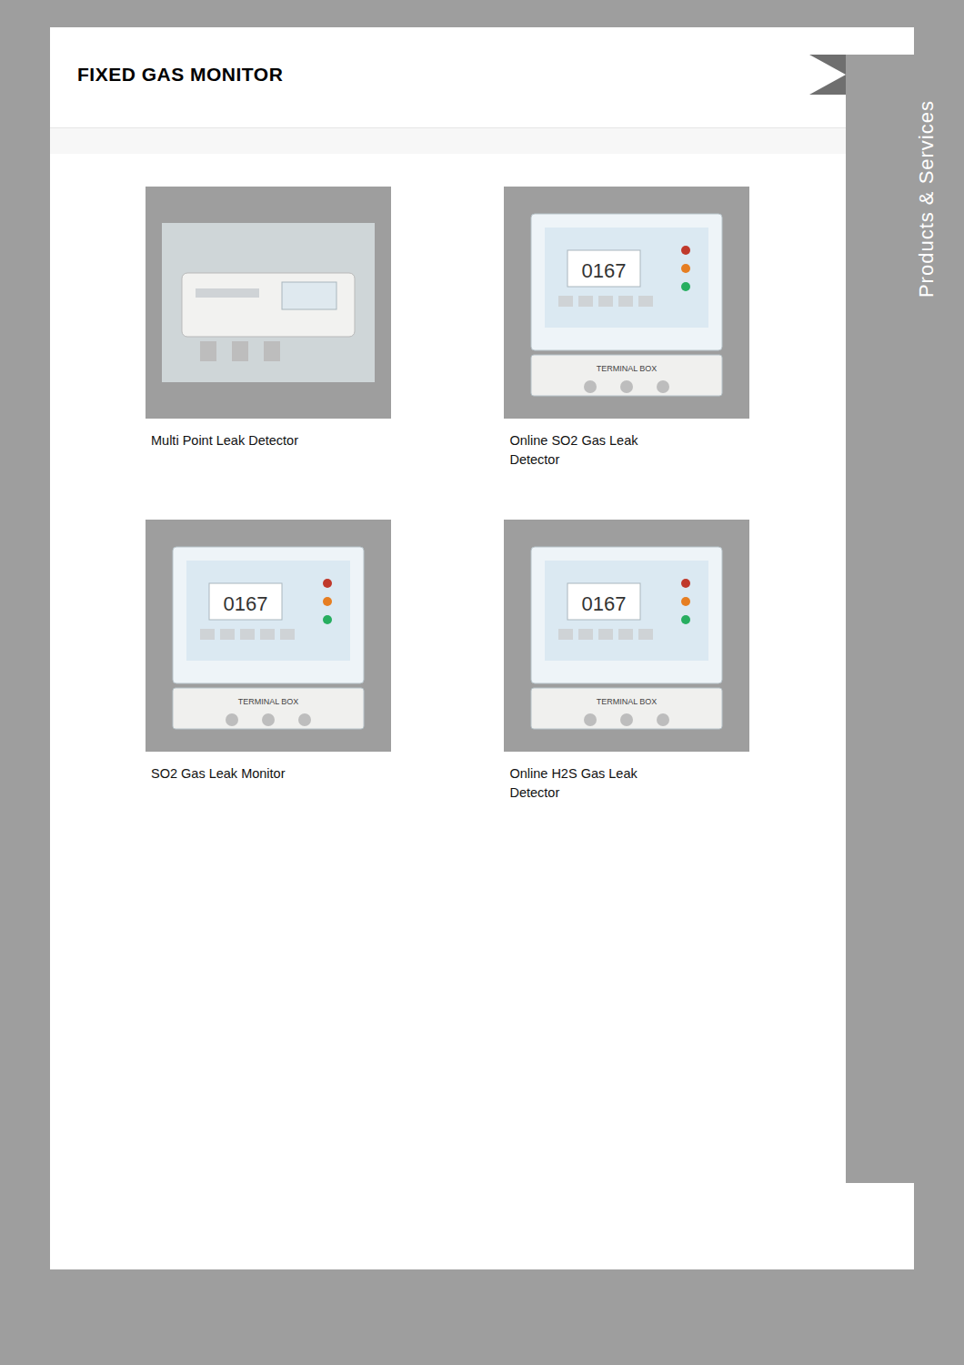Products & Services
FIXED GAS MONITOR
Multi Point Leak Detector
Online SO2 Gas Leak
Detector
SO2 Gas Leak Monitor
Online H2S Gas Leak
Detector